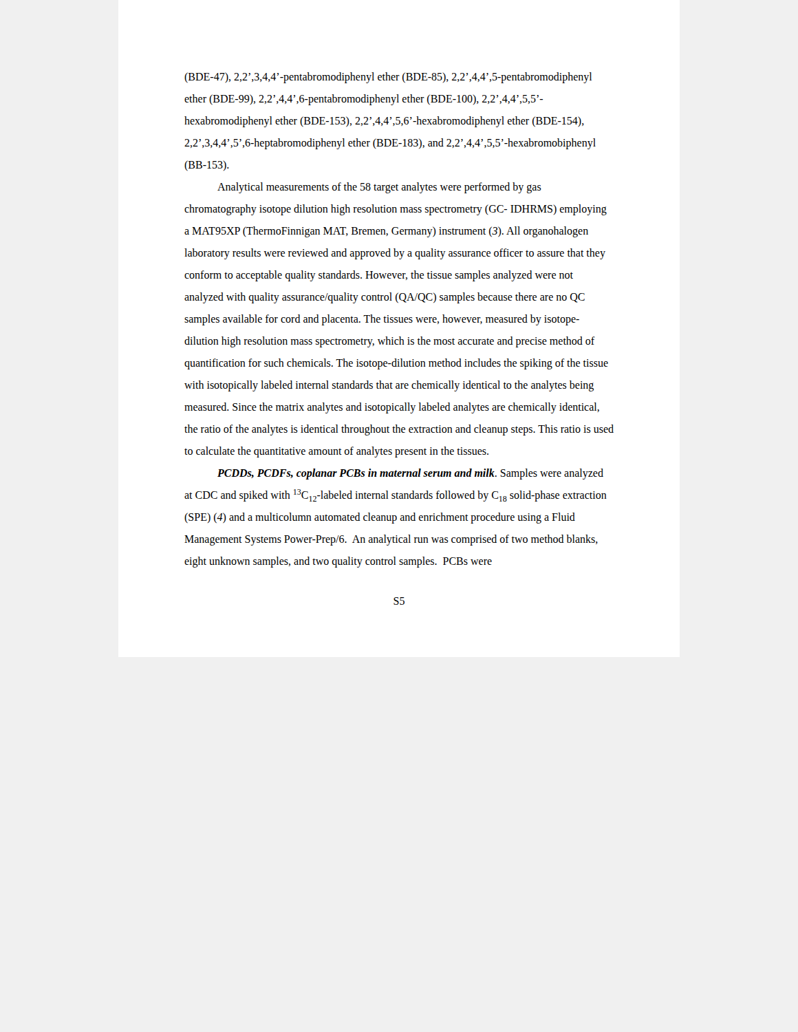(BDE-47), 2,2’,3,4,4’-pentabromodiphenyl ether (BDE-85), 2,2’,4,4’,5-pentabromodiphenyl ether (BDE-99), 2,2’,4,4’,6-pentabromodiphenyl ether (BDE-100), 2,2’,4,4’,5,5’-hexabromodiphenyl ether (BDE-153), 2,2’,4,4’,5,6’-hexabromodiphenyl ether (BDE-154), 2,2’,3,4,4’,5’,6-heptabromodiphenyl ether (BDE-183), and 2,2’,4,4’,5,5’-hexabromobiphenyl (BB-153).
Analytical measurements of the 58 target analytes were performed by gas chromatography isotope dilution high resolution mass spectrometry (GC- IDHRMS) employing a MAT95XP (ThermoFinnigan MAT, Bremen, Germany) instrument (3). All organohalogen laboratory results were reviewed and approved by a quality assurance officer to assure that they conform to acceptable quality standards. However, the tissue samples analyzed were not analyzed with quality assurance/quality control (QA/QC) samples because there are no QC samples available for cord and placenta. The tissues were, however, measured by isotope-dilution high resolution mass spectrometry, which is the most accurate and precise method of quantification for such chemicals. The isotope-dilution method includes the spiking of the tissue with isotopically labeled internal standards that are chemically identical to the analytes being measured. Since the matrix analytes and isotopically labeled analytes are chemically identical, the ratio of the analytes is identical throughout the extraction and cleanup steps. This ratio is used to calculate the quantitative amount of analytes present in the tissues.
PCDDs, PCDFs, coplanar PCBs in maternal serum and milk. Samples were analyzed at CDC and spiked with 13C12-labeled internal standards followed by C18 solid-phase extraction (SPE) (4) and a multicolumn automated cleanup and enrichment procedure using a Fluid Management Systems Power-Prep/6. An analytical run was comprised of two method blanks, eight unknown samples, and two quality control samples. PCBs were
S5